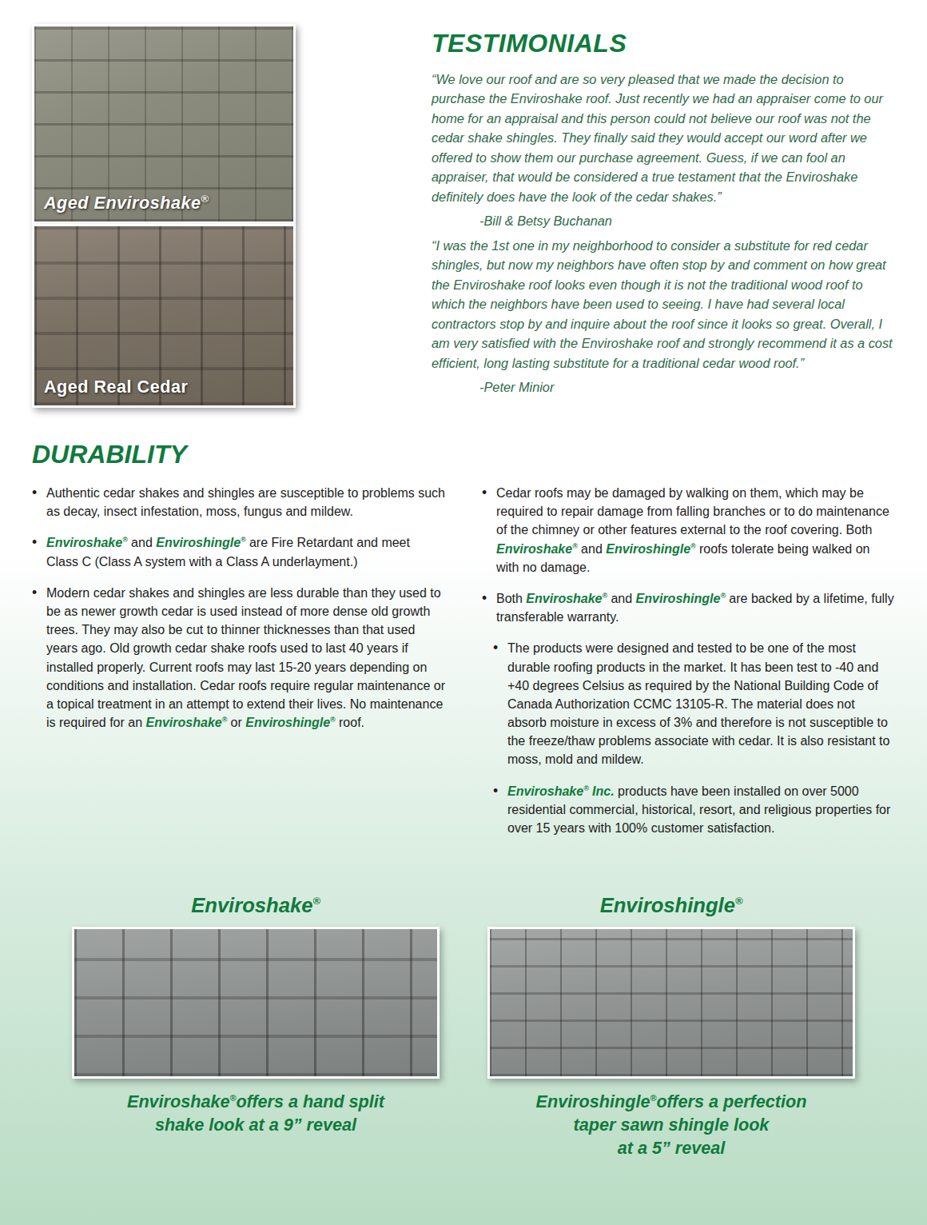Aged Enviroshake®
Aged Real Cedar
TESTIMONIALS
“We love our roof and are so very pleased that we made the decision to purchase the Enviroshake roof. Just recently we had an appraiser come to our home for an appraisal and this person could not believe our roof was not the cedar shake shingles. They finally said they would accept our word after we offered to show them our purchase agreement. Guess, if we can fool an appraiser, that would be considered a true testament that the Enviroshake definitely does have the look of the cedar shakes.”
-Bill & Betsy Buchanan
“I was the 1st one in my neighborhood to consider a substitute for red cedar shingles, but now my neighbors have often stop by and comment on how great the Enviroshake roof looks even though it is not the traditional wood roof to which the neighbors have been used to seeing. I have had several local contractors stop by and inquire about the roof since it looks so great. Overall, I am very satisfied with the Enviroshake roof and strongly recommend it as a cost efficient, long lasting substitute for a traditional cedar wood roof.”
-Peter Minior
DURABILITY
Authentic cedar shakes and shingles are susceptible to problems such as decay, insect infestation, moss, fungus and mildew.
Enviroshake® and Enviroshingle® are Fire Retardant and meet Class C (Class A system with a Class A underlayment.)
Modern cedar shakes and shingles are less durable than they used to be as newer growth cedar is used instead of more dense old growth trees. They may also be cut to thinner thicknesses than that used years ago. Old growth cedar shake roofs used to last 40 years if installed properly. Current roofs may last 15-20 years depending on conditions and installation. Cedar roofs require regular maintenance or a topical treatment in an attempt to extend their lives. No maintenance is required for an Enviroshake® or Enviroshingle® roof.
Cedar roofs may be damaged by walking on them, which may be required to repair damage from falling branches or to do maintenance of the chimney or other features external to the roof covering. Both Enviroshake® and Enviroshingle® roofs tolerate being walked on with no damage.
Both Enviroshake® and Enviroshingle® are backed by a lifetime, fully transferable warranty.
The products were designed and tested to be one of the most durable roofing products in the market. It has been test to -40 and +40 degrees Celsius as required by the National Building Code of Canada Authorization CCMC 13105-R. The material does not absorb moisture in excess of 3% and therefore is not susceptible to the freeze/thaw problems associate with cedar. It is also resistant to moss, mold and mildew.
Enviroshake® Inc. products have been installed on over 5000 residential commercial, historical, resort, and religious properties for over 15 years with 100% customer satisfaction.
Enviroshake®
Enviroshake®offers a hand split
shake look at a 9” reveal
Enviroshingle®
Enviroshingle®offers a perfection
taper sawn shingle look
at a 5” reveal